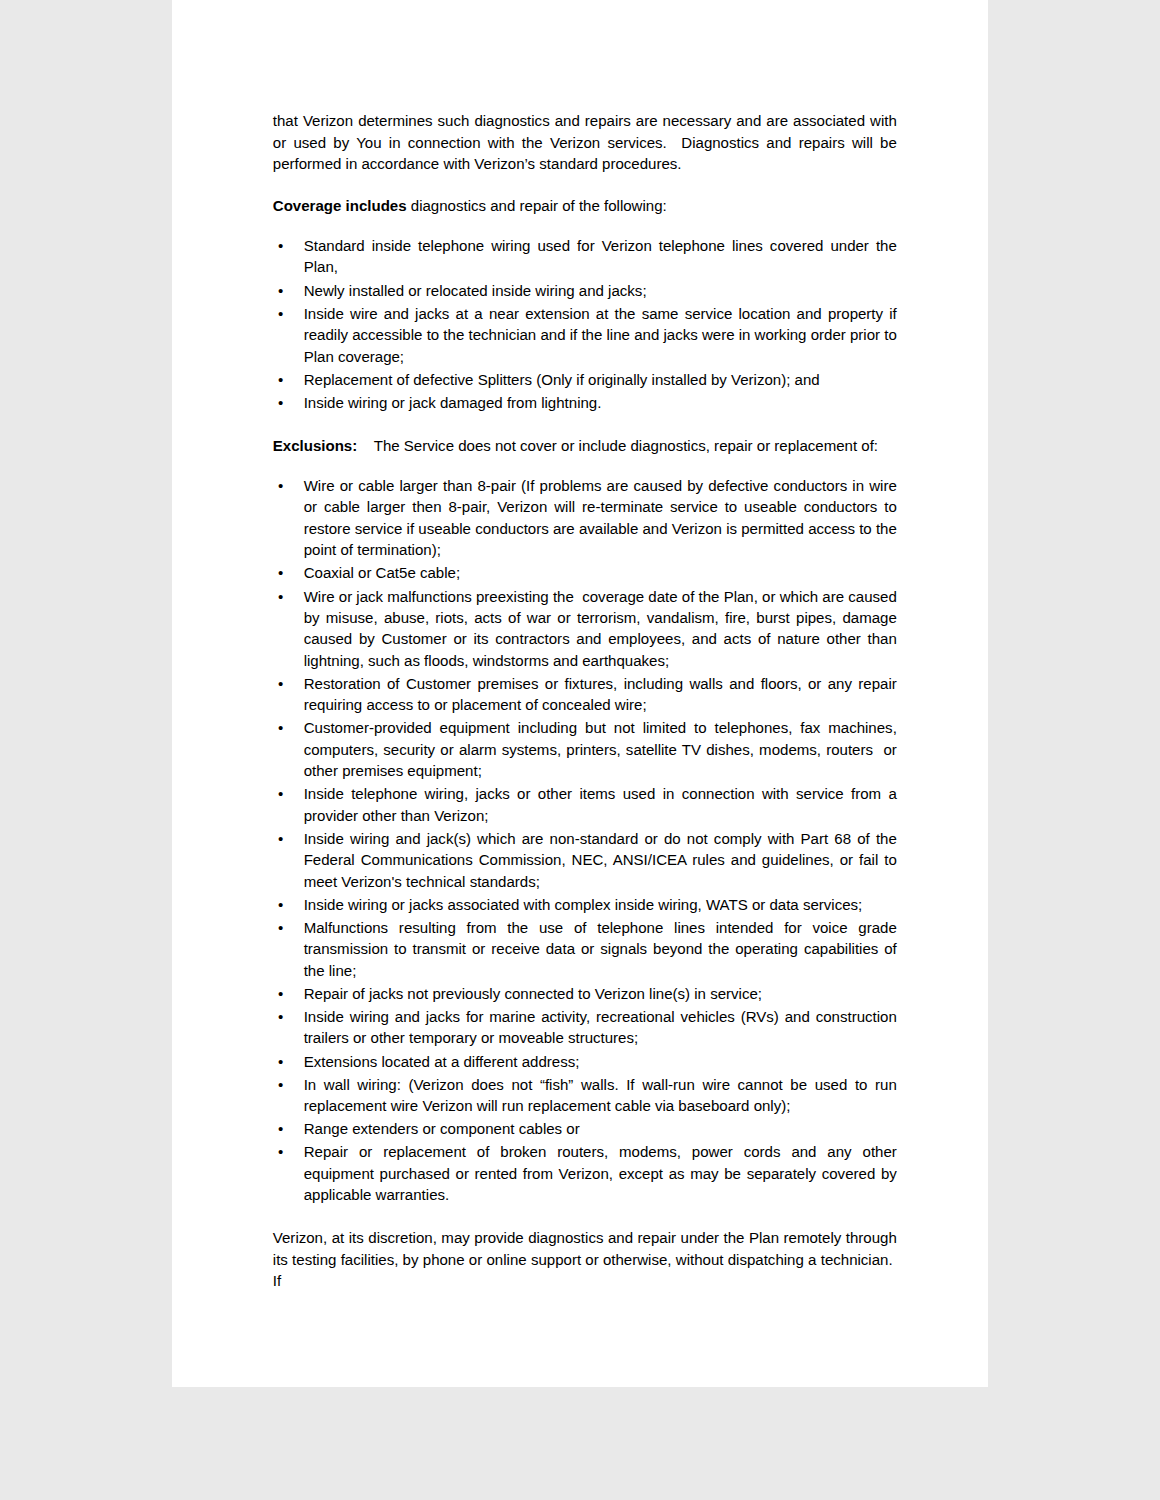that Verizon determines such diagnostics and repairs are necessary and are associated with or used by You in connection with the Verizon services. Diagnostics and repairs will be performed in accordance with Verizon’s standard procedures.
Coverage includes diagnostics and repair of the following:
Standard inside telephone wiring used for Verizon telephone lines covered under the Plan,
Newly installed or relocated inside wiring and jacks;
Inside wire and jacks at a near extension at the same service location and property if readily accessible to the technician and if the line and jacks were in working order prior to Plan coverage;
Replacement of defective Splitters (Only if originally installed by Verizon); and
Inside wiring or jack damaged from lightning.
Exclusions: The Service does not cover or include diagnostics, repair or replacement of:
Wire or cable larger than 8-pair (If problems are caused by defective conductors in wire or cable larger then 8-pair, Verizon will re-terminate service to useable conductors to restore service if useable conductors are available and Verizon is permitted access to the point of termination);
Coaxial or Cat5e cable;
Wire or jack malfunctions preexisting the coverage date of the Plan, or which are caused by misuse, abuse, riots, acts of war or terrorism, vandalism, fire, burst pipes, damage caused by Customer or its contractors and employees, and acts of nature other than lightning, such as floods, windstorms and earthquakes;
Restoration of Customer premises or fixtures, including walls and floors, or any repair requiring access to or placement of concealed wire;
Customer-provided equipment including but not limited to telephones, fax machines, computers, security or alarm systems, printers, satellite TV dishes, modems, routers or other premises equipment;
Inside telephone wiring, jacks or other items used in connection with service from a provider other than Verizon;
Inside wiring and jack(s) which are non-standard or do not comply with Part 68 of the Federal Communications Commission, NEC, ANSI/ICEA rules and guidelines, or fail to meet Verizon's technical standards;
Inside wiring or jacks associated with complex inside wiring, WATS or data services;
Malfunctions resulting from the use of telephone lines intended for voice grade transmission to transmit or receive data or signals beyond the operating capabilities of the line;
Repair of jacks not previously connected to Verizon line(s) in service;
Inside wiring and jacks for marine activity, recreational vehicles (RVs) and construction trailers or other temporary or moveable structures;
Extensions located at a different address;
In wall wiring: (Verizon does not “fish” walls. If wall-run wire cannot be used to run replacement wire Verizon will run replacement cable via baseboard only);
Range extenders or component cables or
Repair or replacement of broken routers, modems, power cords and any other equipment purchased or rented from Verizon, except as may be separately covered by applicable warranties.
Verizon, at its discretion, may provide diagnostics and repair under the Plan remotely through its testing facilities, by phone or online support or otherwise, without dispatching a technician. If